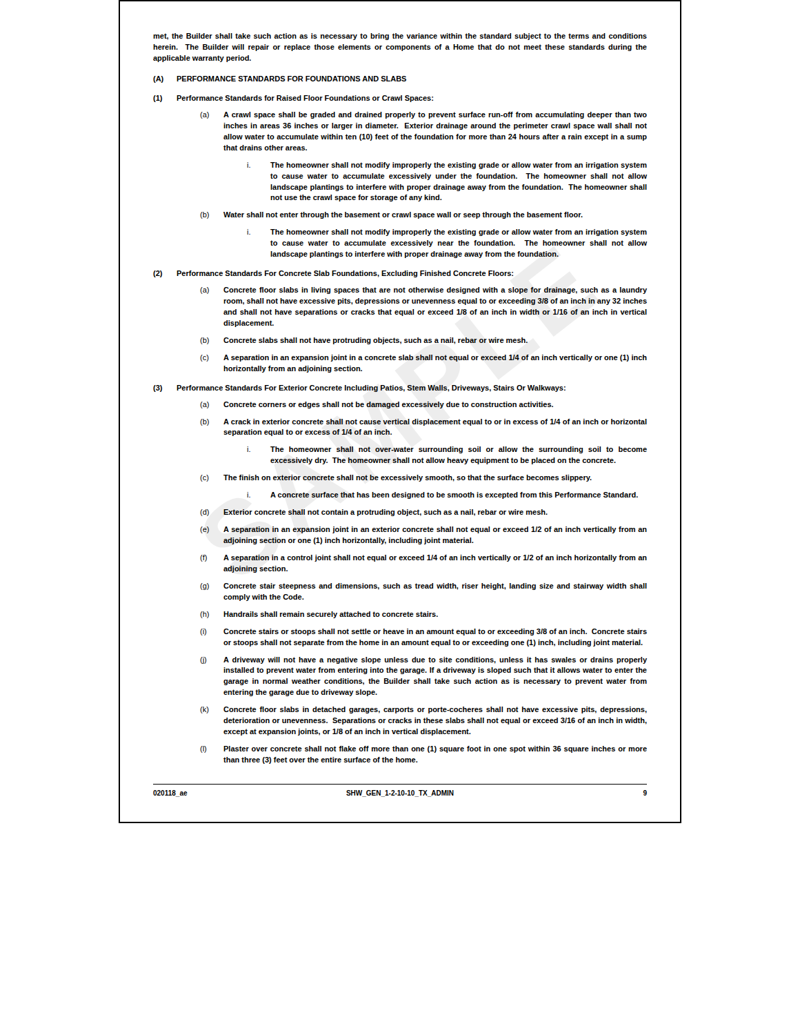SAMPLE
met, the Builder shall take such action as is necessary to bring the variance within the standard subject to the terms and conditions herein. The Builder will repair or replace those elements or components of a Home that do not meet these standards during the applicable warranty period.
(A) PERFORMANCE STANDARDS FOR FOUNDATIONS AND SLABS
(1) Performance Standards for Raised Floor Foundations or Crawl Spaces:
(a) A crawl space shall be graded and drained properly to prevent surface run-off from accumulating deeper than two inches in areas 36 inches or larger in diameter. Exterior drainage around the perimeter crawl space wall shall not allow water to accumulate within ten (10) feet of the foundation for more than 24 hours after a rain except in a sump that drains other areas.
i. The homeowner shall not modify improperly the existing grade or allow water from an irrigation system to cause water to accumulate excessively under the foundation. The homeowner shall not allow landscape plantings to interfere with proper drainage away from the foundation. The homeowner shall not use the crawl space for storage of any kind.
(b) Water shall not enter through the basement or crawl space wall or seep through the basement floor.
i. The homeowner shall not modify improperly the existing grade or allow water from an irrigation system to cause water to accumulate excessively near the foundation. The homeowner shall not allow landscape plantings to interfere with proper drainage away from the foundation.
(2) Performance Standards For Concrete Slab Foundations, Excluding Finished Concrete Floors:
(a) Concrete floor slabs in living spaces that are not otherwise designed with a slope for drainage, such as a laundry room, shall not have excessive pits, depressions or unevenness equal to or exceeding 3/8 of an inch in any 32 inches and shall not have separations or cracks that equal or exceed 1/8 of an inch in width or 1/16 of an inch in vertical displacement.
(b) Concrete slabs shall not have protruding objects, such as a nail, rebar or wire mesh.
(c) A separation in an expansion joint in a concrete slab shall not equal or exceed 1/4 of an inch vertically or one (1) inch horizontally from an adjoining section.
(3) Performance Standards For Exterior Concrete Including Patios, Stem Walls, Driveways, Stairs Or Walkways:
(a) Concrete corners or edges shall not be damaged excessively due to construction activities.
(b) A crack in exterior concrete shall not cause vertical displacement equal to or in excess of 1/4 of an inch or horizontal separation equal to or excess of 1/4 of an inch.
i. The homeowner shall not over-water surrounding soil or allow the surrounding soil to become excessively dry. The homeowner shall not allow heavy equipment to be placed on the concrete.
(c) The finish on exterior concrete shall not be excessively smooth, so that the surface becomes slippery.
i. A concrete surface that has been designed to be smooth is excepted from this Performance Standard.
(d) Exterior concrete shall not contain a protruding object, such as a nail, rebar or wire mesh.
(e) A separation in an expansion joint in an exterior concrete shall not equal or exceed 1/2 of an inch vertically from an adjoining section or one (1) inch horizontally, including joint material.
(f) A separation in a control joint shall not equal or exceed 1/4 of an inch vertically or 1/2 of an inch horizontally from an adjoining section.
(g) Concrete stair steepness and dimensions, such as tread width, riser height, landing size and stairway width shall comply with the Code.
(h) Handrails shall remain securely attached to concrete stairs.
(i) Concrete stairs or stoops shall not settle or heave in an amount equal to or exceeding 3/8 of an inch. Concrete stairs or stoops shall not separate from the home in an amount equal to or exceeding one (1) inch, including joint material.
(j) A driveway will not have a negative slope unless due to site conditions, unless it has swales or drains properly installed to prevent water from entering into the garage. If a driveway is sloped such that it allows water to enter the garage in normal weather conditions, the Builder shall take such action as is necessary to prevent water from entering the garage due to driveway slope.
(k) Concrete floor slabs in detached garages, carports or porte-cocheres shall not have excessive pits, depressions, deterioration or unevenness. Separations or cracks in these slabs shall not equal or exceed 3/16 of an inch in width, except at expansion joints, or 1/8 of an inch in vertical displacement.
(l) Plaster over concrete shall not flake off more than one (1) square foot in one spot within 36 square inches or more than three (3) feet over the entire surface of the home.
020118_ae
SHW_GEN_1-2-10-10_TX_ADMIN
9